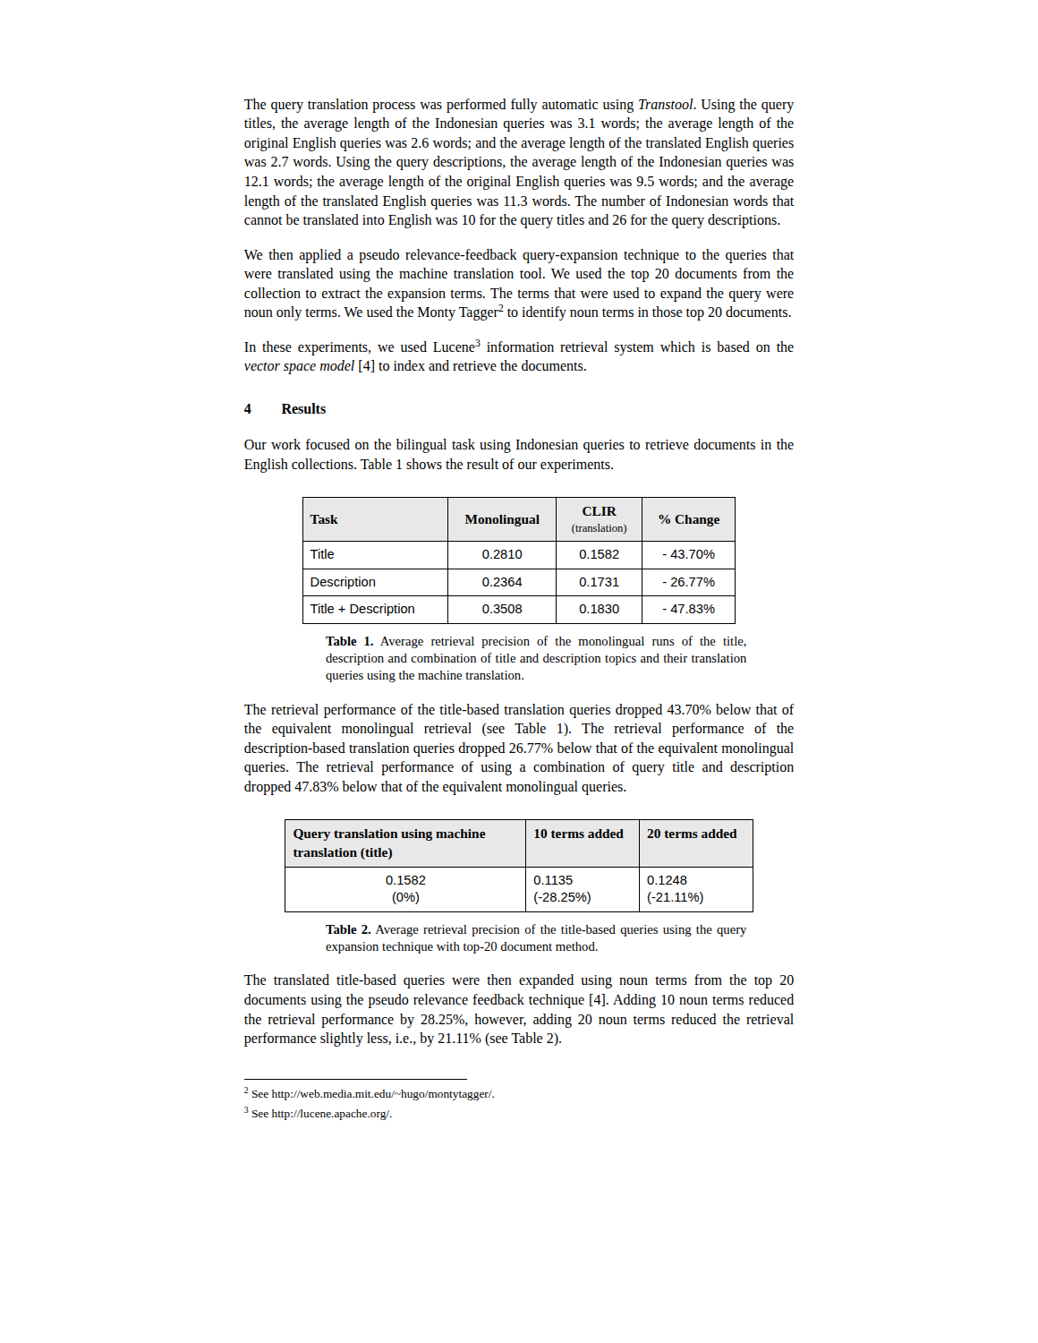The query translation process was performed fully automatic using Transtool. Using the query titles, the average length of the Indonesian queries was 3.1 words; the average length of the original English queries was 2.6 words; and the average length of the translated English queries was 2.7 words. Using the query descriptions, the average length of the Indonesian queries was 12.1 words; the average length of the original English queries was 9.5 words; and the average length of the translated English queries was 11.3 words. The number of Indonesian words that cannot be translated into English was 10 for the query titles and 26 for the query descriptions.
We then applied a pseudo relevance-feedback query-expansion technique to the queries that were translated using the machine translation tool. We used the top 20 documents from the collection to extract the expansion terms. The terms that were used to expand the query were noun only terms. We used the Monty Tagger2 to identify noun terms in those top 20 documents.
In these experiments, we used Lucene3 information retrieval system which is based on the vector space model [4] to index and retrieve the documents.
4 Results
Our work focused on the bilingual task using Indonesian queries to retrieve documents in the English collections. Table 1 shows the result of our experiments.
| Task | Monolingual | CLIR (translation) | % Change |
| --- | --- | --- | --- |
| Title | 0.2810 | 0.1582 | - 43.70% |
| Description | 0.2364 | 0.1731 | - 26.77% |
| Title + Description | 0.3508 | 0.1830 | - 47.83% |
Table 1. Average retrieval precision of the monolingual runs of the title, description and combination of title and description topics and their translation queries using the machine translation.
The retrieval performance of the title-based translation queries dropped 43.70% below that of the equivalent monolingual retrieval (see Table 1). The retrieval performance of the description-based translation queries dropped 26.77% below that of the equivalent monolingual queries. The retrieval performance of using a combination of query title and description dropped 47.83% below that of the equivalent monolingual queries.
| Query translation using machine translation (title) | 10 terms added | 20 terms added |
| --- | --- | --- |
| 0.1582 (0%) | 0.1135 (-28.25%) | 0.1248 (-21.11%) |
Table 2. Average retrieval precision of the title-based queries using the query expansion technique with top-20 document method.
The translated title-based queries were then expanded using noun terms from the top 20 documents using the pseudo relevance feedback technique [4]. Adding 10 noun terms reduced the retrieval performance by 28.25%, however, adding 20 noun terms reduced the retrieval performance slightly less, i.e., by 21.11% (see Table 2).
2 See http://web.media.mit.edu/~hugo/montytagger/.
3 See http://lucene.apache.org/.